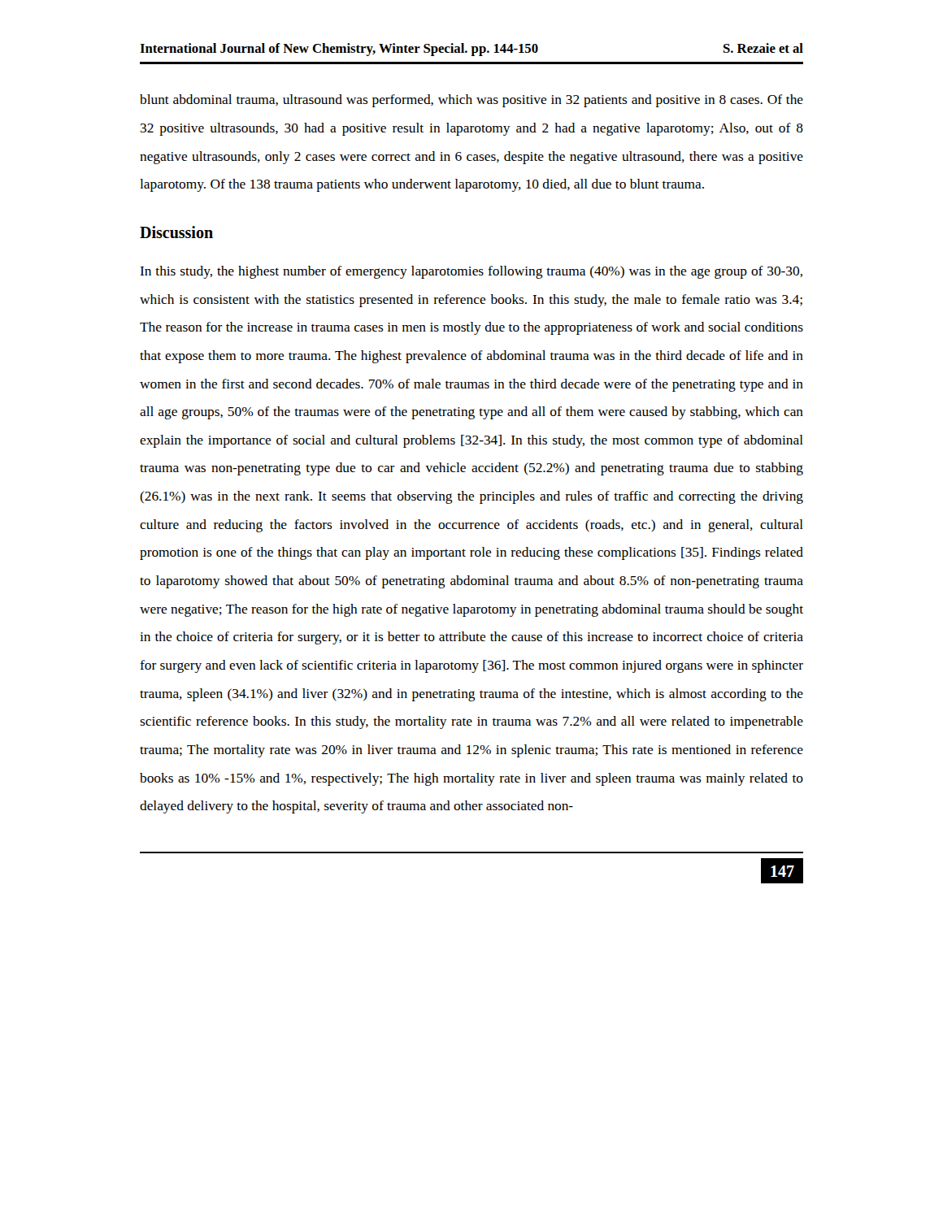International Journal of New Chemistry, Winter Special. pp. 144-150
S. Rezaie et al
blunt abdominal trauma, ultrasound was performed, which was positive in 32 patients and positive in 8 cases. Of the 32 positive ultrasounds, 30 had a positive result in laparotomy and 2 had a negative laparotomy; Also, out of 8 negative ultrasounds, only 2 cases were correct and in 6 cases, despite the negative ultrasound, there was a positive laparotomy. Of the 138 trauma patients who underwent laparotomy, 10 died, all due to blunt trauma.
Discussion
In this study, the highest number of emergency laparotomies following trauma (40%) was in the age group of 30-30, which is consistent with the statistics presented in reference books. In this study, the male to female ratio was 3.4; The reason for the increase in trauma cases in men is mostly due to the appropriateness of work and social conditions that expose them to more trauma. The highest prevalence of abdominal trauma was in the third decade of life and in women in the first and second decades. 70% of male traumas in the third decade were of the penetrating type and in all age groups, 50% of the traumas were of the penetrating type and all of them were caused by stabbing, which can explain the importance of social and cultural problems [32-34]. In this study, the most common type of abdominal trauma was non-penetrating type due to car and vehicle accident (52.2%) and penetrating trauma due to stabbing (26.1%) was in the next rank. It seems that observing the principles and rules of traffic and correcting the driving culture and reducing the factors involved in the occurrence of accidents (roads, etc.) and in general, cultural promotion is one of the things that can play an important role in reducing these complications [35]. Findings related to laparotomy showed that about 50% of penetrating abdominal trauma and about 8.5% of non-penetrating trauma were negative; The reason for the high rate of negative laparotomy in penetrating abdominal trauma should be sought in the choice of criteria for surgery, or it is better to attribute the cause of this increase to incorrect choice of criteria for surgery and even lack of scientific criteria in laparotomy [36]. The most common injured organs were in sphincter trauma, spleen (34.1%) and liver (32%) and in penetrating trauma of the intestine, which is almost according to the scientific reference books. In this study, the mortality rate in trauma was 7.2% and all were related to impenetrable trauma; The mortality rate was 20% in liver trauma and 12% in splenic trauma; This rate is mentioned in reference books as 10% -15% and 1%, respectively; The high mortality rate in liver and spleen trauma was mainly related to delayed delivery to the hospital, severity of trauma and other associated non-
147